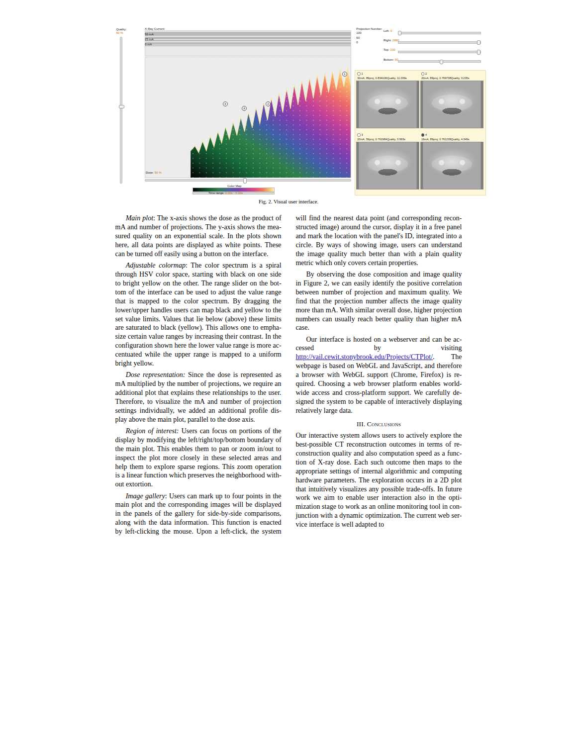Quality:
50 %
X-Ray Current:
50 mA
25 mA
0 mA
3
4
2
1
Dose: 50 %
Color Map
Time range: 0.00s - 5.00s
Projection Number:
100
50
0
Left: 0
Right: 2880
Top: 100
Bottom: 50
1
32mA, 89proj, 0.834106Quality, 11.039s
2
20mA, 89proj, 0.769738Quality, 3.235s
3
20mA, 59proj, 0.761984Quality, 3.993s
4
16mA, 89proj, 0.761238Quality, 4.349s
Fig. 2. Visual user interface.
Main plot: The x-axis shows the dose as the product of mA and number of projections. The y-axis shows the measured quality on an exponential scale. In the plots shown here, all data points are displayed as white points. These can be turned off easily using a button on the interface.
Adjustable colormap: The color spectrum is a spiral through HSV color space, starting with black on one side to bright yellow on the other. The range slider on the bottom of the interface can be used to adjust the value range that is mapped to the color spectrum. By dragging the lower/upper handles users can map black and yellow to the set value limits. Values that lie below (above) these limits are saturated to black (yellow). This allows one to emphasize certain value ranges by increasing their contrast. In the configuration shown here the lower value range is more accentuated while the upper range is mapped to a uniform bright yellow.
Dose representation: Since the dose is represented as mA multiplied by the number of projections, we require an additional plot that explains these relationships to the user. Therefore, to visualize the mA and number of projection settings individually, we added an additional profile display above the main plot, parallel to the dose axis.
Region of interest: Users can focus on portions of the display by modifying the left/right/top/bottom boundary of the main plot. This enables them to pan or zoom in/out to inspect the plot more closely in these selected areas and help them to explore sparse regions. This zoom operation is a linear function which preserves the neighborhood without extortion.
Image gallery: Users can mark up to four points in the main plot and the corresponding images will be displayed in the panels of the gallery for side-by-side comparisons, along with the data information. This function is enacted by left-clicking the mouse. Upon a left-click, the system will find the nearest data point (and corresponding reconstructed image) around the cursor, display it in a free panel and mark the location with the panel's ID, integrated into a circle. By ways of showing image, users can understand the image quality much better than with a plain quality metric which only covers certain properties.
By observing the dose composition and image quality in Figure 2, we can easily identify the positive correlation between number of projection and maximum quality. We find that the projection number affects the image quality more than mA. With similar overall dose, higher projection numbers can usually reach better quality than higher mA case.
Our interface is hosted on a webserver and can be accessed by visiting http://vail.cewit.stonybrook.edu/Projects/CTPlot/. The webpage is based on WebGL and JavaScript, and therefore a browser with WebGL support (Chrome, Firefox) is required. Choosing a web browser platform enables worldwide access and cross-platform support. We carefully designed the system to be capable of interactively displaying relatively large data.
III. Conclusions
Our interactive system allows users to actively explore the best-possible CT reconstruction outcomes in terms of reconstruction quality and also computation speed as a function of X-ray dose. Each such outcome then maps to the appropriate settings of internal algorithmic and computing hardware parameters. The exploration occurs in a 2D plot that intuitively visualizes any possible trade-offs. In future work we aim to enable user interaction also in the optimization stage to work as an online monitoring tool in conjunction with a dynamic optimization. The current web service interface is well adapted to